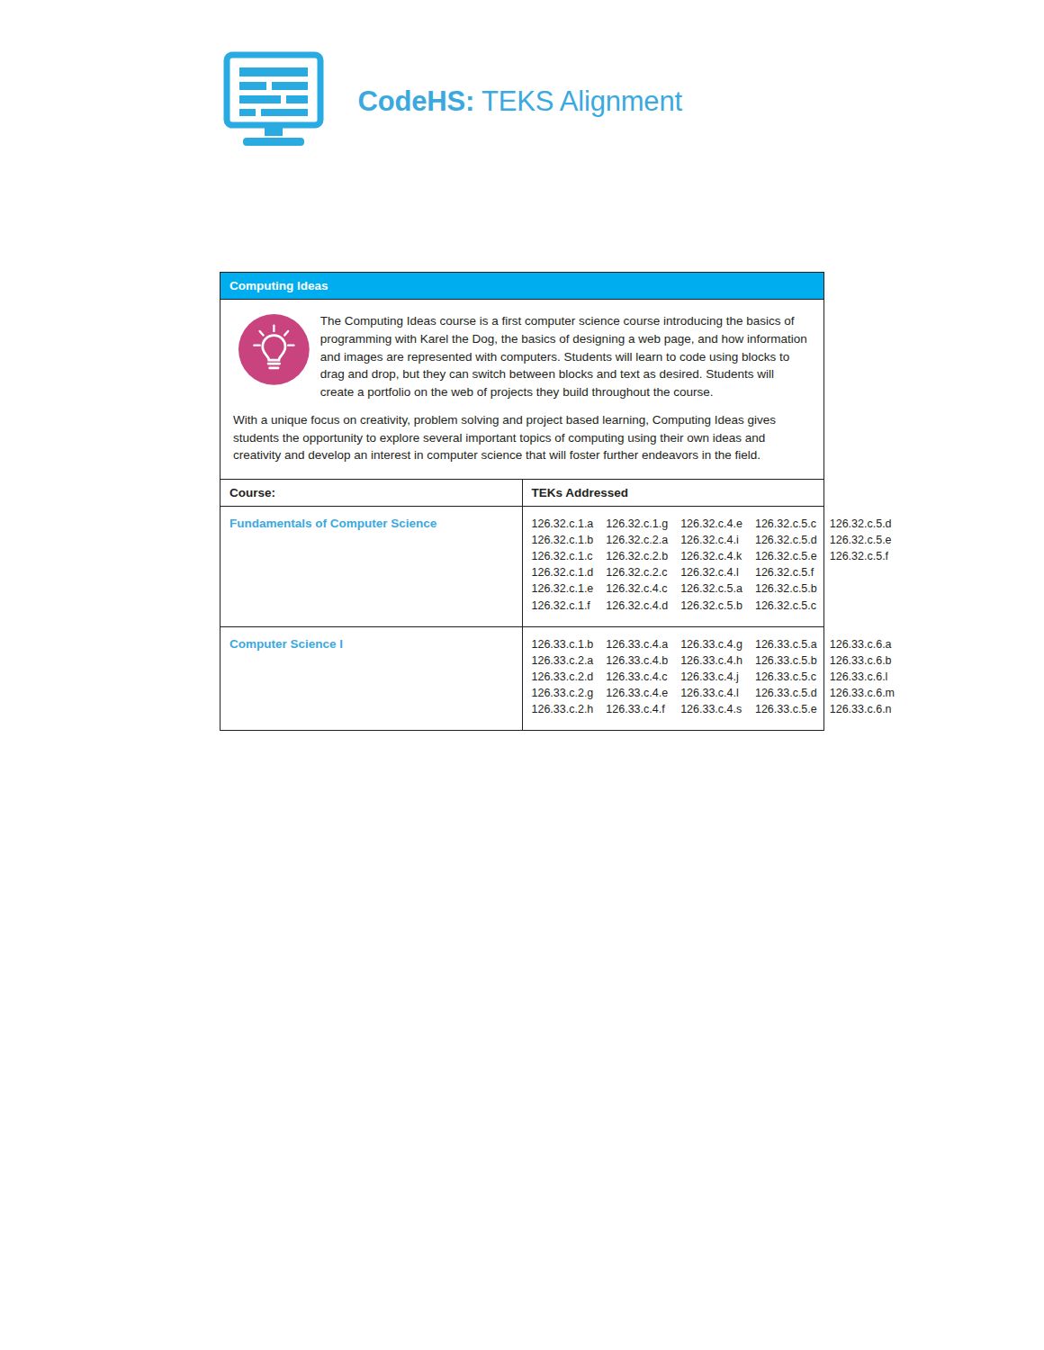CodeHS: TEKS Alignment
| Computing Ideas |
| The Computing Ideas course is a first computer science course introducing the basics of programming with Karel the Dog, the basics of designing a web page, and how information and images are represented with computers. Students will learn to code using blocks to drag and drop, but they can switch between blocks and text as desired. Students will create a portfolio on the web of projects they build throughout the course. With a unique focus on creativity, problem solving and project based learning, Computing Ideas gives students the opportunity to explore several important topics of computing using their own ideas and creativity and develop an interest in computer science that will foster further endeavors in the field. |
| Course: | TEKs Addressed |
| Fundamentals of Computer Science | / 126.32.c.1.a / 126.32.c.1.g / 126.32.c.4.e / 126.32.c.5.c / 126.32.c.5.d / / 126.32.c.1.b / 126.32.c.2.a / 126.32.c.4.i / 126.32.c.5.d / 126.32.c.5.e / / 126.32.c.1.c / 126.32.c.2.b / 126.32.c.4.k / 126.32.c.5.e / 126.32.c.5.f / / 126.32.c.1.d / 126.32.c.2.c / 126.32.c.4.l / 126.32.c.5.f / / / 126.32.c.1.e / 126.32.c.4.c / 126.32.c.5.a / 126.32.c.5.b / / / 126.32.c.1.f / 126.32.c.4.d / 126.32.c.5.b / 126.32.c.5.c / / |
| Computer Science I | / 126.33.c.1.b / 126.33.c.4.a / 126.33.c.4.g / 126.33.c.5.a / 126.33.c.6.a / / 126.33.c.2.a / 126.33.c.4.b / 126.33.c.4.h / 126.33.c.5.b / 126.33.c.6.b / / 126.33.c.2.d / 126.33.c.4.c / 126.33.c.4.j / 126.33.c.5.c / 126.33.c.6.l / / 126.33.c.2.g / 126.33.c.4.e / 126.33.c.4.l / 126.33.c.5.d / 126.33.c.6.m / / 126.33.c.2.h / 126.33.c.4.f / 126.33.c.4.s / 126.33.c.5.e / 126.33.c.6.n / |